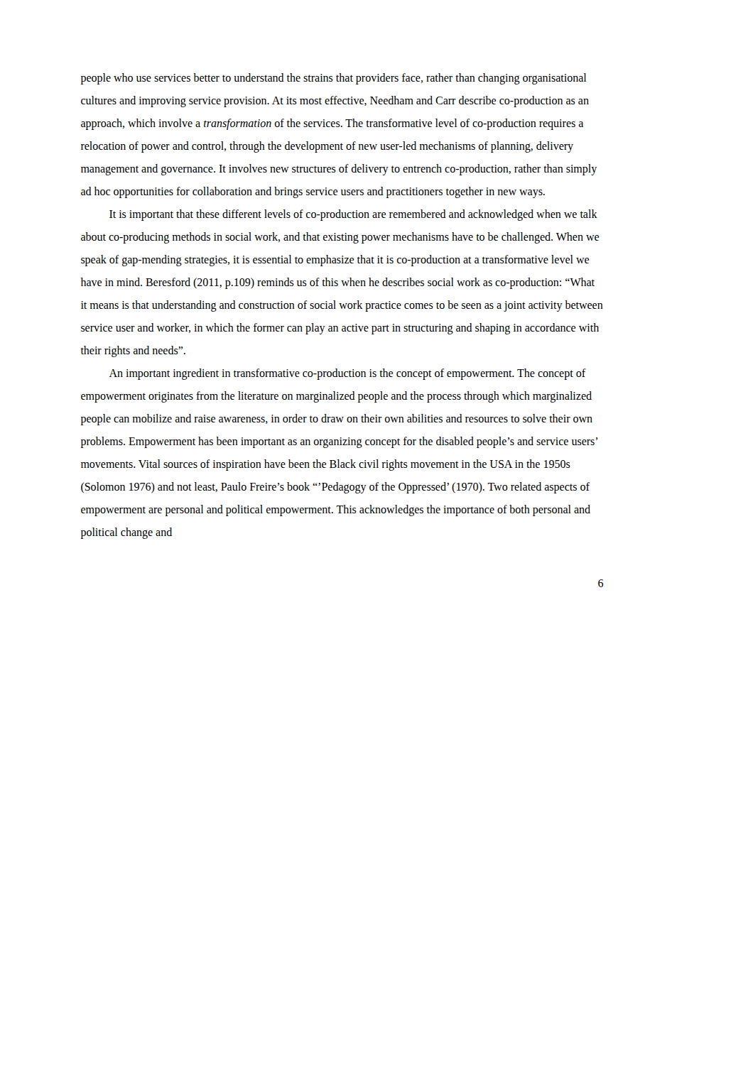people who use services better to understand the strains that providers face, rather than changing organisational cultures and improving service provision. At its most effective, Needham and Carr describe co-production as an approach, which involve a transformation of the services. The transformative level of co-production requires a relocation of power and control, through the development of new user-led mechanisms of planning, delivery management and governance. It involves new structures of delivery to entrench co-production, rather than simply ad hoc opportunities for collaboration and brings service users and practitioners together in new ways.
It is important that these different levels of co-production are remembered and acknowledged when we talk about co-producing methods in social work, and that existing power mechanisms have to be challenged. When we speak of gap-mending strategies, it is essential to emphasize that it is co-production at a transformative level we have in mind. Beresford (2011, p.109) reminds us of this when he describes social work as co-production: “What it means is that understanding and construction of social work practice comes to be seen as a joint activity between service user and worker, in which the former can play an active part in structuring and shaping in accordance with their rights and needs”.
An important ingredient in transformative co-production is the concept of empowerment. The concept of empowerment originates from the literature on marginalized people and the process through which marginalized people can mobilize and raise awareness, in order to draw on their own abilities and resources to solve their own problems. Empowerment has been important as an organizing concept for the disabled people’s and service users’ movements. Vital sources of inspiration have been the Black civil rights movement in the USA in the 1950s (Solomon 1976) and not least, Paulo Freire’s book “’Pedagogy of the Oppressed’ (1970). Two related aspects of empowerment are personal and political empowerment. This acknowledges the importance of both personal and political change and
6